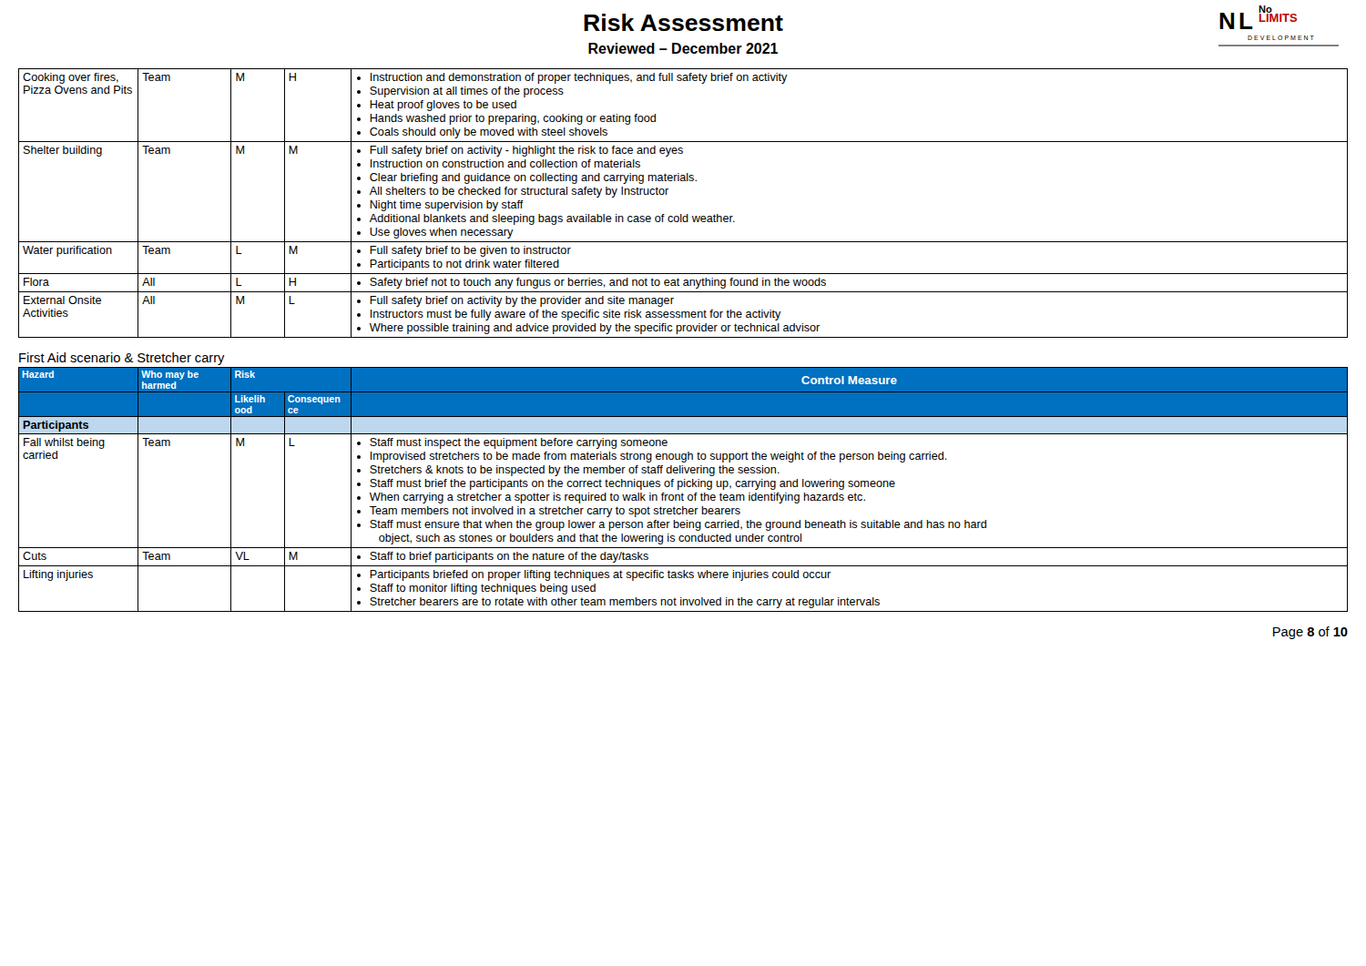Risk Assessment
Reviewed – December 2021
N L LIMITS No DEVELOPMENT
| Cooking over fires, Pizza Ovens and Pits | Team | M | H | Instruction and demonstration of proper techniques, and full safety brief on activity Supervision at all times of the process Heat proof gloves to be used Hands washed prior to preparing, cooking or eating food Coals should only be moved with steel shovels |
| Shelter building | Team | M | M | Full safety brief on activity - highlight the risk to face and eyes Instruction on construction and collection of materials Clear briefing and guidance on collecting and carrying materials. All shelters to be checked for structural safety by Instructor Night time supervision by staff Additional blankets and sleeping bags available in case of cold weather. Use gloves when necessary |
| Water purification | Team | L | M | Full safety brief to be given to instructor Participants to not drink water filtered |
| Flora | All | L | H | Safety brief not to touch any fungus or berries, and not to eat anything found in the woods |
| External Onsite Activities | All | M | L | Full safety brief on activity by the provider and site manager Instructors must be fully aware of the specific site risk assessment for the activity Where possible training and advice provided by the specific provider or technical advisor |
First Aid scenario & Stretcher carry
| Hazard | Who may be harmed | Risk | Control Measure |
| --- | --- | --- | --- |
| | | Likelih ood | Consequen ce | |
| Participants | | | | |
| Fall whilst being carried | Team | M | L | Staff must inspect the equipment before carrying someone Improvised stretchers to be made from materials strong enough to support the weight of the person being carried. Stretchers & knots to be inspected by the member of staff delivering the session. Staff must brief the participants on the correct techniques of picking up, carrying and lowering someone When carrying a stretcher a spotter is required to walk in front of the team identifying hazards etc. Team members not involved in a stretcher carry to spot stretcher bearers Staff must ensure that when the group lower a person after being carried, the ground beneath is suitable and has no hard object, such as stones or boulders and that the lowering is conducted under control |
| Cuts | Team | VL | M | Staff to brief participants on the nature of the day/tasks |
| Lifting injuries | | | | Participants briefed on proper lifting techniques at specific tasks where injuries could occur Staff to monitor lifting techniques being used Stretcher bearers are to rotate with other team members not involved in the carry at regular intervals |
Page 8 of 10